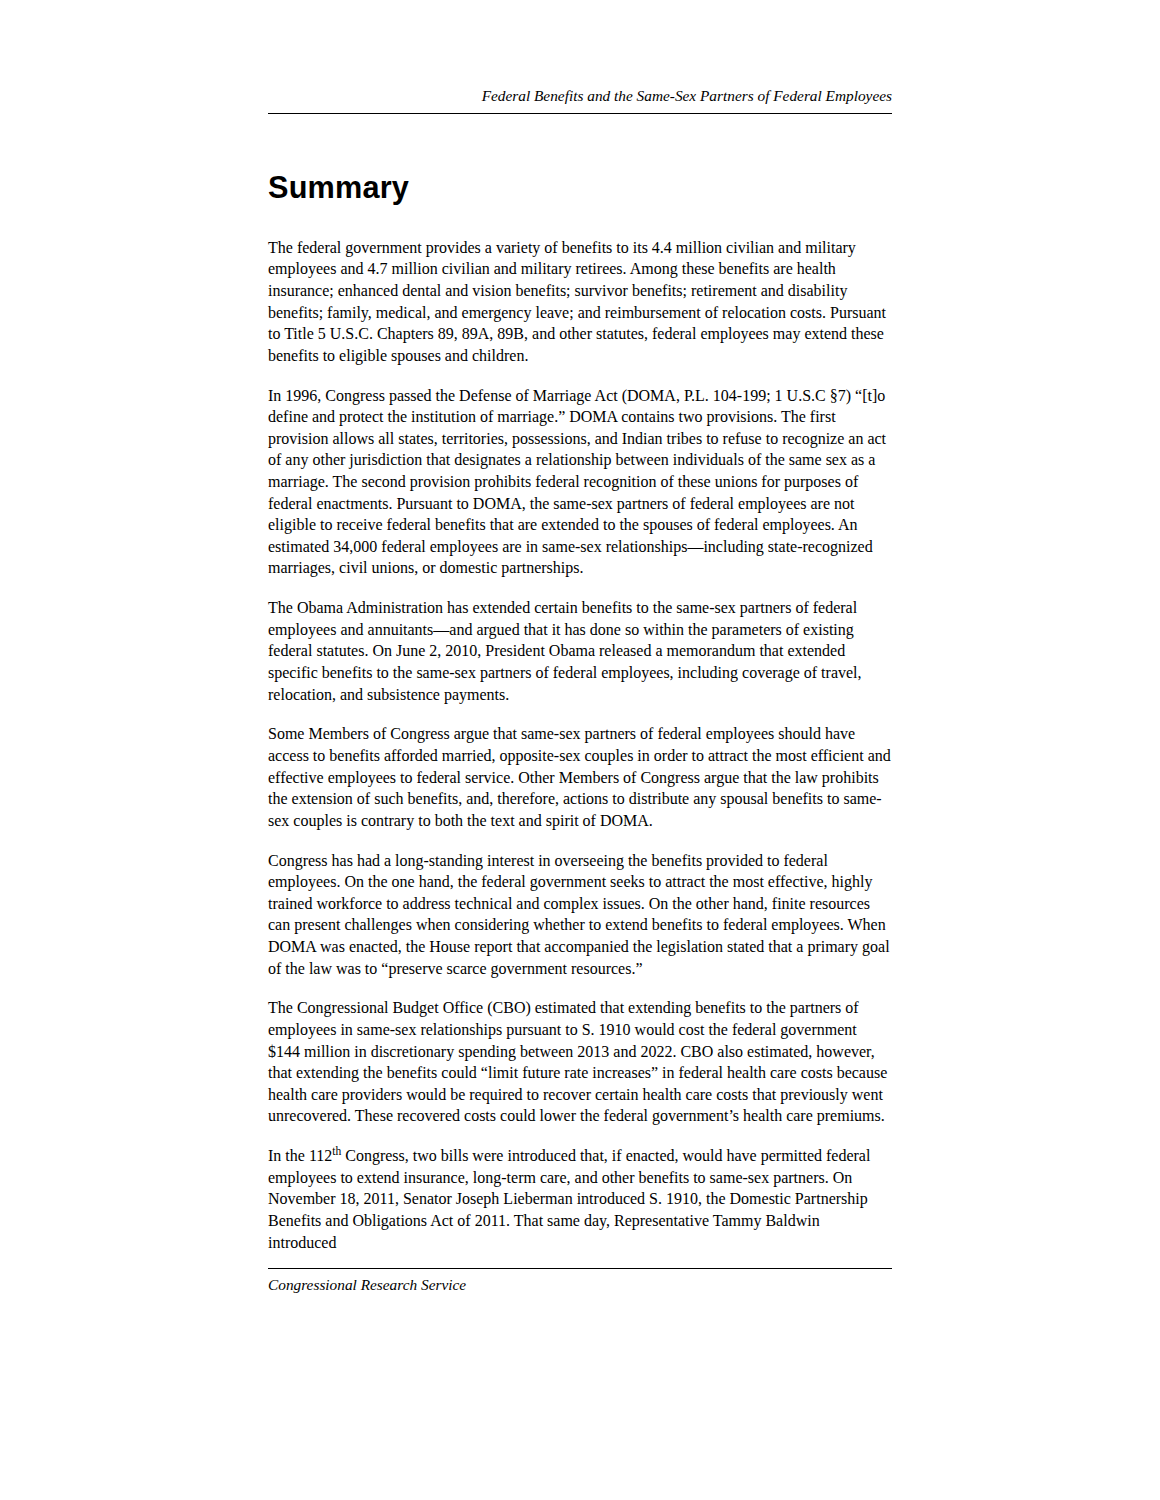Federal Benefits and the Same-Sex Partners of Federal Employees
Summary
The federal government provides a variety of benefits to its 4.4 million civilian and military employees and 4.7 million civilian and military retirees. Among these benefits are health insurance; enhanced dental and vision benefits; survivor benefits; retirement and disability benefits; family, medical, and emergency leave; and reimbursement of relocation costs. Pursuant to Title 5 U.S.C. Chapters 89, 89A, 89B, and other statutes, federal employees may extend these benefits to eligible spouses and children.
In 1996, Congress passed the Defense of Marriage Act (DOMA, P.L. 104-199; 1 U.S.C §7) “[t]o define and protect the institution of marriage.” DOMA contains two provisions. The first provision allows all states, territories, possessions, and Indian tribes to refuse to recognize an act of any other jurisdiction that designates a relationship between individuals of the same sex as a marriage. The second provision prohibits federal recognition of these unions for purposes of federal enactments. Pursuant to DOMA, the same-sex partners of federal employees are not eligible to receive federal benefits that are extended to the spouses of federal employees. An estimated 34,000 federal employees are in same-sex relationships—including state-recognized marriages, civil unions, or domestic partnerships.
The Obama Administration has extended certain benefits to the same-sex partners of federal employees and annuitants—and argued that it has done so within the parameters of existing federal statutes. On June 2, 2010, President Obama released a memorandum that extended specific benefits to the same-sex partners of federal employees, including coverage of travel, relocation, and subsistence payments.
Some Members of Congress argue that same-sex partners of federal employees should have access to benefits afforded married, opposite-sex couples in order to attract the most efficient and effective employees to federal service. Other Members of Congress argue that the law prohibits the extension of such benefits, and, therefore, actions to distribute any spousal benefits to same-sex couples is contrary to both the text and spirit of DOMA.
Congress has had a long-standing interest in overseeing the benefits provided to federal employees. On the one hand, the federal government seeks to attract the most effective, highly trained workforce to address technical and complex issues. On the other hand, finite resources can present challenges when considering whether to extend benefits to federal employees. When DOMA was enacted, the House report that accompanied the legislation stated that a primary goal of the law was to “preserve scarce government resources.”
The Congressional Budget Office (CBO) estimated that extending benefits to the partners of employees in same-sex relationships pursuant to S. 1910 would cost the federal government $144 million in discretionary spending between 2013 and 2022. CBO also estimated, however, that extending the benefits could “limit future rate increases” in federal health care costs because health care providers would be required to recover certain health care costs that previously went unrecovered. These recovered costs could lower the federal government’s health care premiums.
In the 112th Congress, two bills were introduced that, if enacted, would have permitted federal employees to extend insurance, long-term care, and other benefits to same-sex partners. On November 18, 2011, Senator Joseph Lieberman introduced S. 1910, the Domestic Partnership Benefits and Obligations Act of 2011. That same day, Representative Tammy Baldwin introduced
Congressional Research Service